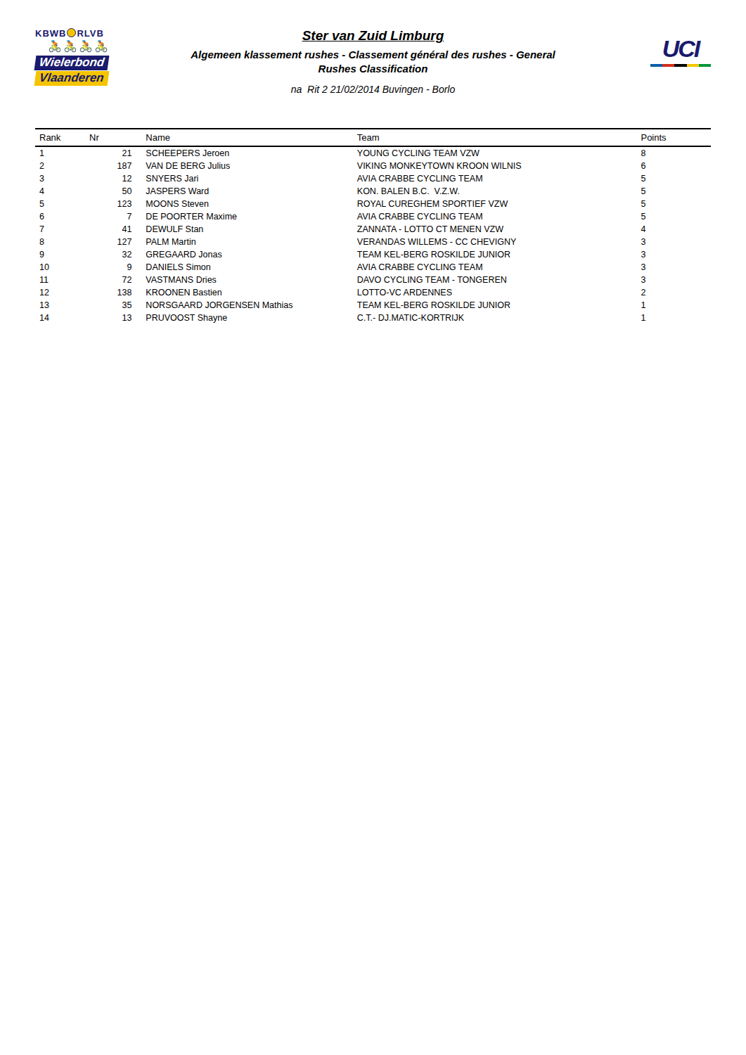KBWB RLVB
🚴🚴🚴🚴
Wielerbond
Vlaanderen
UCI
Ster van Zuid Limburg
Algemeen klassement rushes - Classement général des rushes - General Rushes Classification
na Rit 2 21/02/2014 Buvingen - Borlo
| Rank | Nr | Name | Team | Points |
| --- | --- | --- | --- | --- |
| 1 | 21 | SCHEEPERS Jeroen | YOUNG CYCLING TEAM VZW | 8 |
| 2 | 187 | VAN DE BERG Julius | VIKING MONKEYTOWN KROON WILNIS | 6 |
| 3 | 12 | SNYERS Jari | AVIA CRABBE CYCLING TEAM | 5 |
| 4 | 50 | JASPERS Ward | KON. BALEN B.C. V.Z.W. | 5 |
| 5 | 123 | MOONS Steven | ROYAL CUREGHEM SPORTIEF VZW | 5 |
| 6 | 7 | DE POORTER Maxime | AVIA CRABBE CYCLING TEAM | 5 |
| 7 | 41 | DEWULF Stan | ZANNATA - LOTTO CT MENEN VZW | 4 |
| 8 | 127 | PALM Martin | VERANDAS WILLEMS - CC CHEVIGNY | 3 |
| 9 | 32 | GREGAARD Jonas | TEAM KEL-BERG ROSKILDE JUNIOR | 3 |
| 10 | 9 | DANIELS Simon | AVIA CRABBE CYCLING TEAM | 3 |
| 11 | 72 | VASTMANS Dries | DAVO CYCLING TEAM - TONGEREN | 3 |
| 12 | 138 | KROONEN Bastien | LOTTO-VC ARDENNES | 2 |
| 13 | 35 | NORSGAARD JORGENSEN Mathias | TEAM KEL-BERG ROSKILDE JUNIOR | 1 |
| 14 | 13 | PRUVOOST Shayne | C.T.- DJ.MATIC-KORTRIJK | 1 |